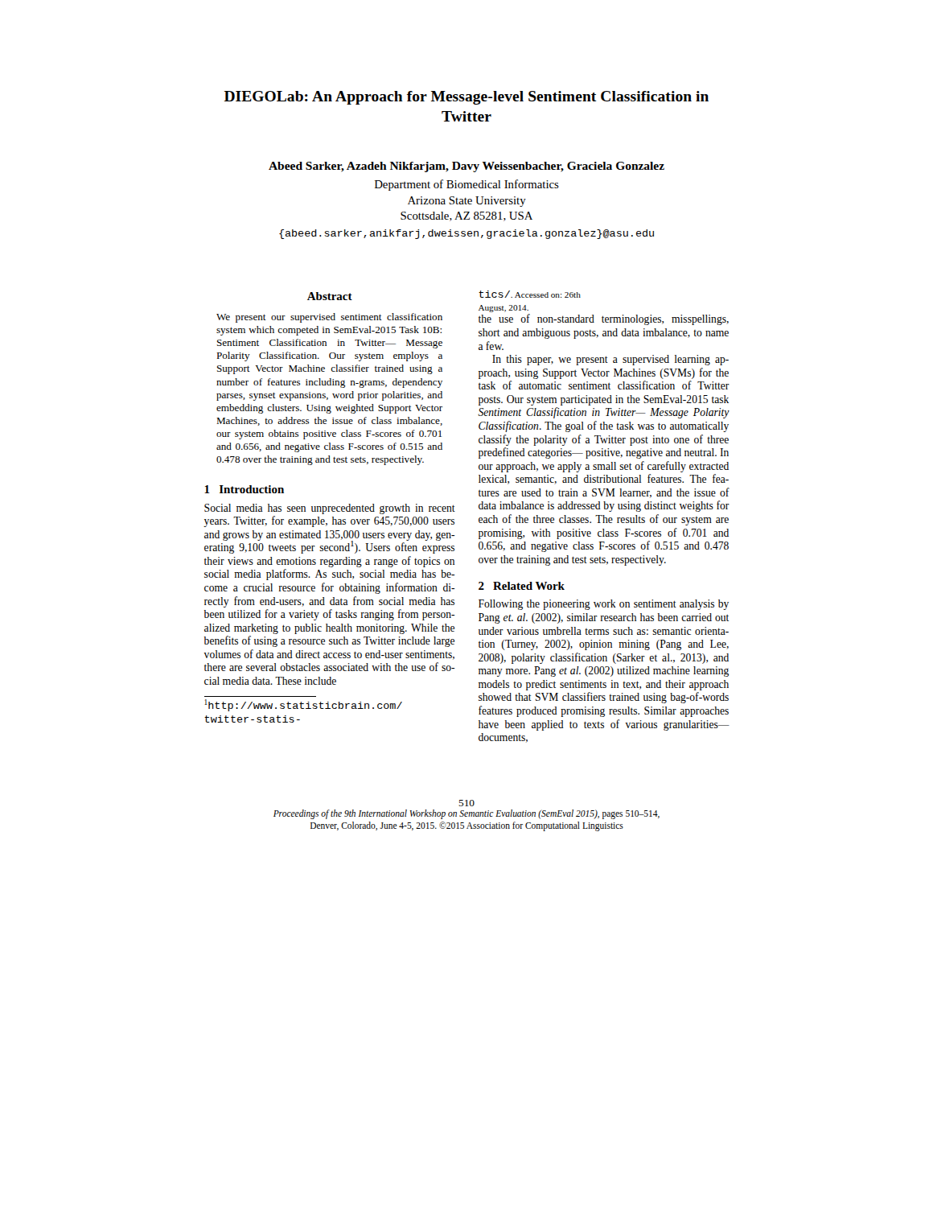DIEGOLab: An Approach for Message-level Sentiment Classification in
Twitter
Abeed Sarker, Azadeh Nikfarjam, Davy Weissenbacher, Graciela Gonzalez
Department of Biomedical Informatics
Arizona State University
Scottsdale, AZ 85281, USA
{abeed.sarker,anikfarj,dweissen,graciela.gonzalez}@asu.edu
Abstract
We present our supervised sentiment classification system which competed in SemEval-2015 Task 10B: Sentiment Classification in Twitter— Message Polarity Classification. Our system employs a Support Vector Machine classifier trained using a number of features including n-grams, dependency parses, synset expansions, word prior polarities, and embedding clusters. Using weighted Support Vector Machines, to address the issue of class imbalance, our system obtains positive class F-scores of 0.701 and 0.656, and negative class F-scores of 0.515 and 0.478 over the training and test sets, respectively.
1 Introduction
Social media has seen unprecedented growth in recent years. Twitter, for example, has over 645,750,000 users and grows by an estimated 135,000 users every day, generating 9,100 tweets per second1). Users often express their views and emotions regarding a range of topics on social media platforms. As such, social media has become a crucial resource for obtaining information directly from end-users, and data from social media has been utilized for a variety of tasks ranging from personalized marketing to public health monitoring. While the benefits of using a resource such as Twitter include large volumes of data and direct access to end-user sentiments, there are several obstacles associated with the use of social media data. These include
1http://www.statisticbrain.com/
twitter-statistics/. Accessed on: 26th August, 2014.
the use of non-standard terminologies, misspellings, short and ambiguous posts, and data imbalance, to name a few.
In this paper, we present a supervised learning approach, using Support Vector Machines (SVMs) for the task of automatic sentiment classification of Twitter posts. Our system participated in the SemEval-2015 task Sentiment Classification in Twitter— Message Polarity Classification. The goal of the task was to automatically classify the polarity of a Twitter post into one of three predefined categories— positive, negative and neutral. In our approach, we apply a small set of carefully extracted lexical, semantic, and distributional features. The features are used to train a SVM learner, and the issue of data imbalance is addressed by using distinct weights for each of the three classes. The results of our system are promising, with positive class F-scores of 0.701 and 0.656, and negative class F-scores of 0.515 and 0.478 over the training and test sets, respectively.
2 Related Work
Following the pioneering work on sentiment analysis by Pang et. al. (2002), similar research has been carried out under various umbrella terms such as: semantic orientation (Turney, 2002), opinion mining (Pang and Lee, 2008), polarity classification (Sarker et al., 2013), and many more. Pang et al. (2002) utilized machine learning models to predict sentiments in text, and their approach showed that SVM classifiers trained using bag-of-words features produced promising results. Similar approaches have been applied to texts of various granularities— documents,
510
Proceedings of the 9th International Workshop on Semantic Evaluation (SemEval 2015), pages 510–514,
Denver, Colorado, June 4-5, 2015. ©2015 Association for Computational Linguistics